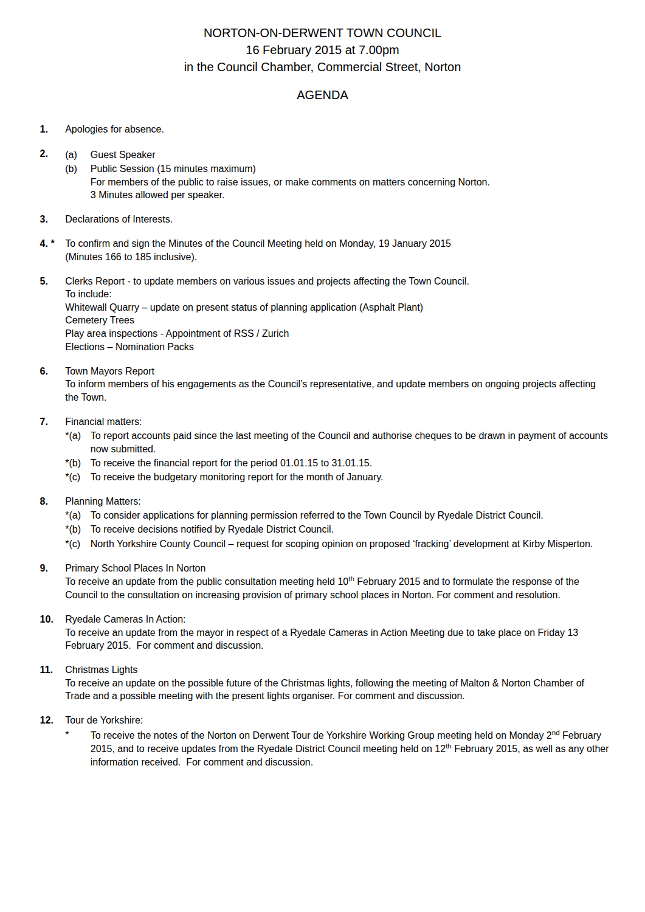NORTON-ON-DERWENT TOWN COUNCIL
16 February 2015 at 7.00pm
in the Council Chamber, Commercial Street, Norton
AGENDA
1.
Apologies for absence.
2.
(a)
Guest Speaker
(b)
Public Session (15 minutes maximum)
For members of the public to raise issues, or make comments on matters concerning Norton.
3 Minutes allowed per speaker.
3.
Declarations of Interests.
4. *
To confirm and sign the Minutes of the Council Meeting held on Monday, 19 January 2015
(Minutes 166 to 185 inclusive).
5.
Clerks Report - to update members on various issues and projects affecting the Town Council.
To include:
Whitewall Quarry – update on present status of planning application (Asphalt Plant)
Cemetery Trees
Play area inspections - Appointment of RSS / Zurich
Elections – Nomination Packs
6.
Town Mayors Report
To inform members of his engagements as the Council’s representative, and update members on ongoing projects affecting the Town.
7.
Financial matters:
*(a)
To report accounts paid since the last meeting of the Council and authorise cheques to be drawn in payment of accounts now submitted.
*(b)
To receive the financial report for the period 01.01.15 to 31.01.15.
*(c)
To receive the budgetary monitoring report for the month of January.
8.
Planning Matters:
*(a)
To consider applications for planning permission referred to the Town Council by Ryedale District Council.
*(b)
To receive decisions notified by Ryedale District Council.
*(c)
North Yorkshire County Council – request for scoping opinion on proposed ‘fracking’ development at Kirby Misperton.
9.
Primary School Places In Norton
To receive an update from the public consultation meeting held 10th February 2015 and to formulate the response of the Council to the consultation on increasing provision of primary school places in Norton. For comment and resolution.
10.
Ryedale Cameras In Action:
To receive an update from the mayor in respect of a Ryedale Cameras in Action Meeting due to take place on Friday 13 February 2015. For comment and discussion.
11.
Christmas Lights
To receive an update on the possible future of the Christmas lights, following the meeting of Malton & Norton Chamber of Trade and a possible meeting with the present lights organiser. For comment and discussion.
12.
Tour de Yorkshire:
*
To receive the notes of the Norton on Derwent Tour de Yorkshire Working Group meeting held on Monday 2nd February 2015, and to receive updates from the Ryedale District Council meeting held on 12th February 2015, as well as any other information received. For comment and discussion.